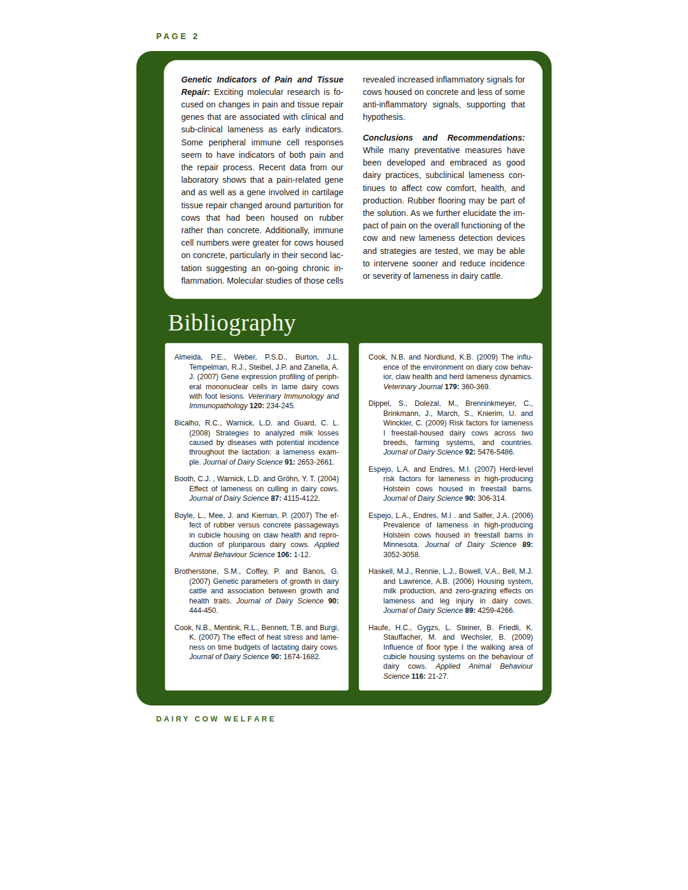PAGE 2
Genetic Indicators of Pain and Tissue Repair: Exciting molecular research is focused on changes in pain and tissue repair genes that are associated with clinical and sub-clinical lameness as early indicators. Some peripheral immune cell responses seem to have indicators of both pain and the repair process. Recent data from our laboratory shows that a pain-related gene and as well as a gene involved in cartilage tissue repair changed around parturition for cows that had been housed on rubber rather than concrete. Additionally, immune cell numbers were greater for cows housed on concrete, particularly in their second lactation suggesting an on-going chronic inflammation. Molecular studies of those cells revealed increased inflammatory signals for cows housed on concrete and less of some anti-inflammatory signals, supporting that hypothesis.
Conclusions and Recommendations: While many preventative measures have been developed and embraced as good dairy practices, subclinical lameness continues to affect cow comfort, health, and production. Rubber flooring may be part of the solution. As we further elucidate the impact of pain on the overall functioning of the cow and new lameness detection devices and strategies are tested, we may be able to intervene sooner and reduce incidence or severity of lameness in dairy cattle.
Bibliography
Almeida, P.E., Weber, P.S.D., Burton, J.L. Tempelman, R.J., Steibel, J.P. and Zanella, A. J. (2007) Gene expression profiling of peripheral mononuclear cells in lame dairy cows with foot lesions. Veterinary Immunology and Immunopathology 120: 234-245.
Bicalho, R.C., Warnick, L.D. and Guard, C. L. (2008) Strategies to analyzed milk losses caused by diseases with potential incidence throughout the lactation: a lameness example. Journal of Dairy Science 91: 2653-2661.
Booth, C.J. , Warnick, L.D. and Gröhn, Y. T. (2004) Effect of lameness on culling in dairy cows. Journal of Dairy Science 87: 4115-4122.
Boyle, L., Mee, J. and Kiernan, P. (2007) The effect of rubber versus concrete passageways in cubicle housing on claw health and reproduction of pluriparous dairy cows. Applied Animal Behaviour Science 106: 1-12.
Brotherstone, S.M., Coffey, P. and Banos, G. (2007) Genetic parameters of growth in dairy cattle and association between growth and health traits. Journal of Dairy Science 90: 444-450.
Cook, N.B., Mentink, R.L., Bennett, T.B. and Burgi, K. (2007) The effect of heat stress and lameness on time budgets of lactating dairy cows. Journal of Dairy Science 90: 1674-1682.
Cook, N.B. and Nordlund, K.B. (2009) The influence of the environment on diary cow behavior, claw health and herd lameness dynamics. Veterinary Journal 179: 360-369.
Dippel, S., Dolezal, M., Brenninkmeyer, C., Brinkmann, J., March, S., Knierim, U. and Winckler, C. (2009) Risk factors for lameness I freestall-housed dairy cows across two breeds, farming systems, and countries. Journal of Dairy Science 92: 5476-5486.
Espejo, L.A. and Endres, M.I. (2007) Herd-level risk factors for lameness in high-producing Holstein cows housed in freestall barns. Journal of Dairy Science 90: 306-314.
Espejo, L.A., Endres, M.I . and Salfer, J.A. (2006) Prevalence of lameness in high-producing Holstein cows housed in freestall barns in Minnesota. Journal of Dairy Science 89: 3052-3058.
Haskell, M.J., Rennie, L.J., Bowell, V.A., Bell, M.J. and Lawrence, A.B. (2006) Housing system, milk production, and zero-grazing effects on lameness and leg injury in dairy cows. Journal of Dairy Science 89: 4259-4266.
Haufe, H.C., Gygzs, L. Steiner, B. Friedli, K. Stauffacher, M. and Wechsler, B. (2009) Influence of floor type I the walking area of cubicle housing systems on the behaviour of dairy cows. Applied Animal Behaviour Science 116: 21-27.
DAIRY COW WELFARE